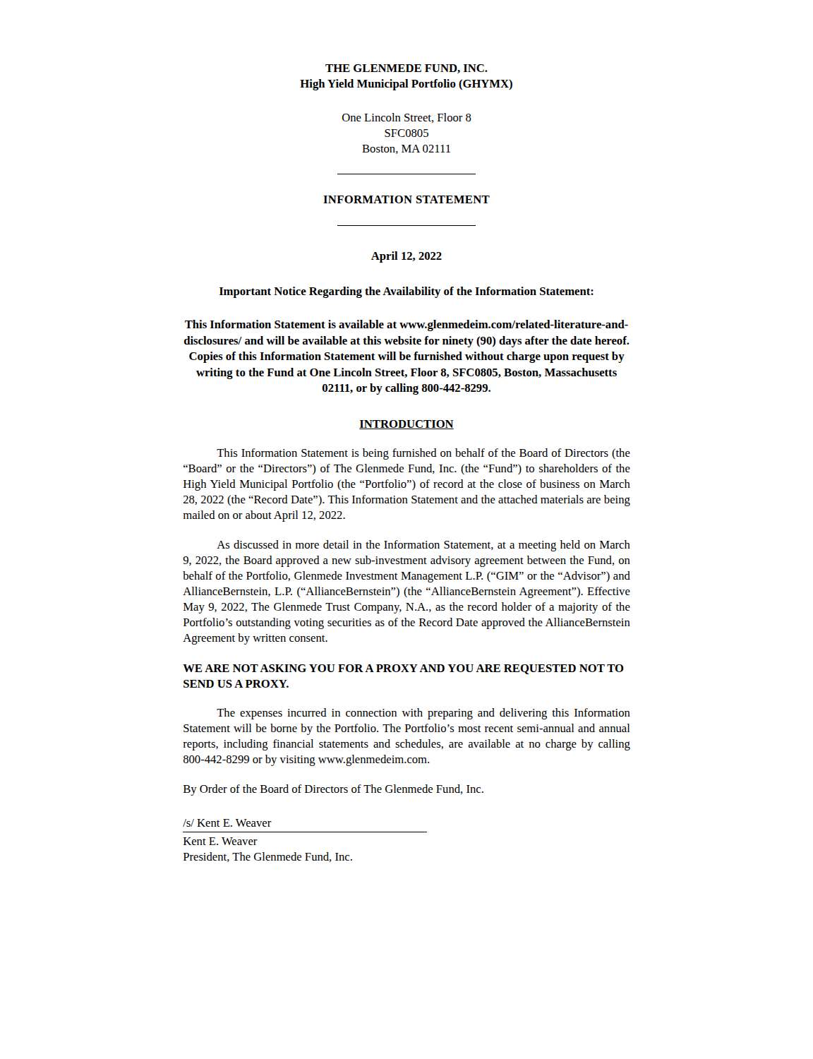THE GLENMEDE FUND, INC.
High Yield Municipal Portfolio (GHYMX)
One Lincoln Street, Floor 8
SFC0805
Boston, MA 02111
INFORMATION STATEMENT
April 12, 2022
Important Notice Regarding the Availability of the Information Statement:
This Information Statement is available at www.glenmedeim.com/related-literature-and-disclosures/ and will be available at this website for ninety (90) days after the date hereof. Copies of this Information Statement will be furnished without charge upon request by writing to the Fund at One Lincoln Street, Floor 8, SFC0805, Boston, Massachusetts 02111, or by calling 800-442-8299.
INTRODUCTION
This Information Statement is being furnished on behalf of the Board of Directors (the “Board” or the “Directors”) of The Glenmede Fund, Inc. (the “Fund”) to shareholders of the High Yield Municipal Portfolio (the “Portfolio”) of record at the close of business on March 28, 2022 (the “Record Date”). This Information Statement and the attached materials are being mailed on or about April 12, 2022.
As discussed in more detail in the Information Statement, at a meeting held on March 9, 2022, the Board approved a new sub-investment advisory agreement between the Fund, on behalf of the Portfolio, Glenmede Investment Management L.P. (“GIM” or the “Advisor”) and AllianceBernstein, L.P. (“AllianceBernstein”) (the “AllianceBernstein Agreement”). Effective May 9, 2022, The Glenmede Trust Company, N.A., as the record holder of a majority of the Portfolio’s outstanding voting securities as of the Record Date approved the AllianceBernstein Agreement by written consent.
WE ARE NOT ASKING YOU FOR A PROXY AND YOU ARE REQUESTED NOT TO SEND US A PROXY.
The expenses incurred in connection with preparing and delivering this Information Statement will be borne by the Portfolio. The Portfolio’s most recent semi-annual and annual reports, including financial statements and schedules, are available at no charge by calling 800-442-8299 or by visiting www.glenmedeim.com.
By Order of the Board of Directors of The Glenmede Fund, Inc.
/s/ Kent E. Weaver
Kent E. Weaver
President, The Glenmede Fund, Inc.